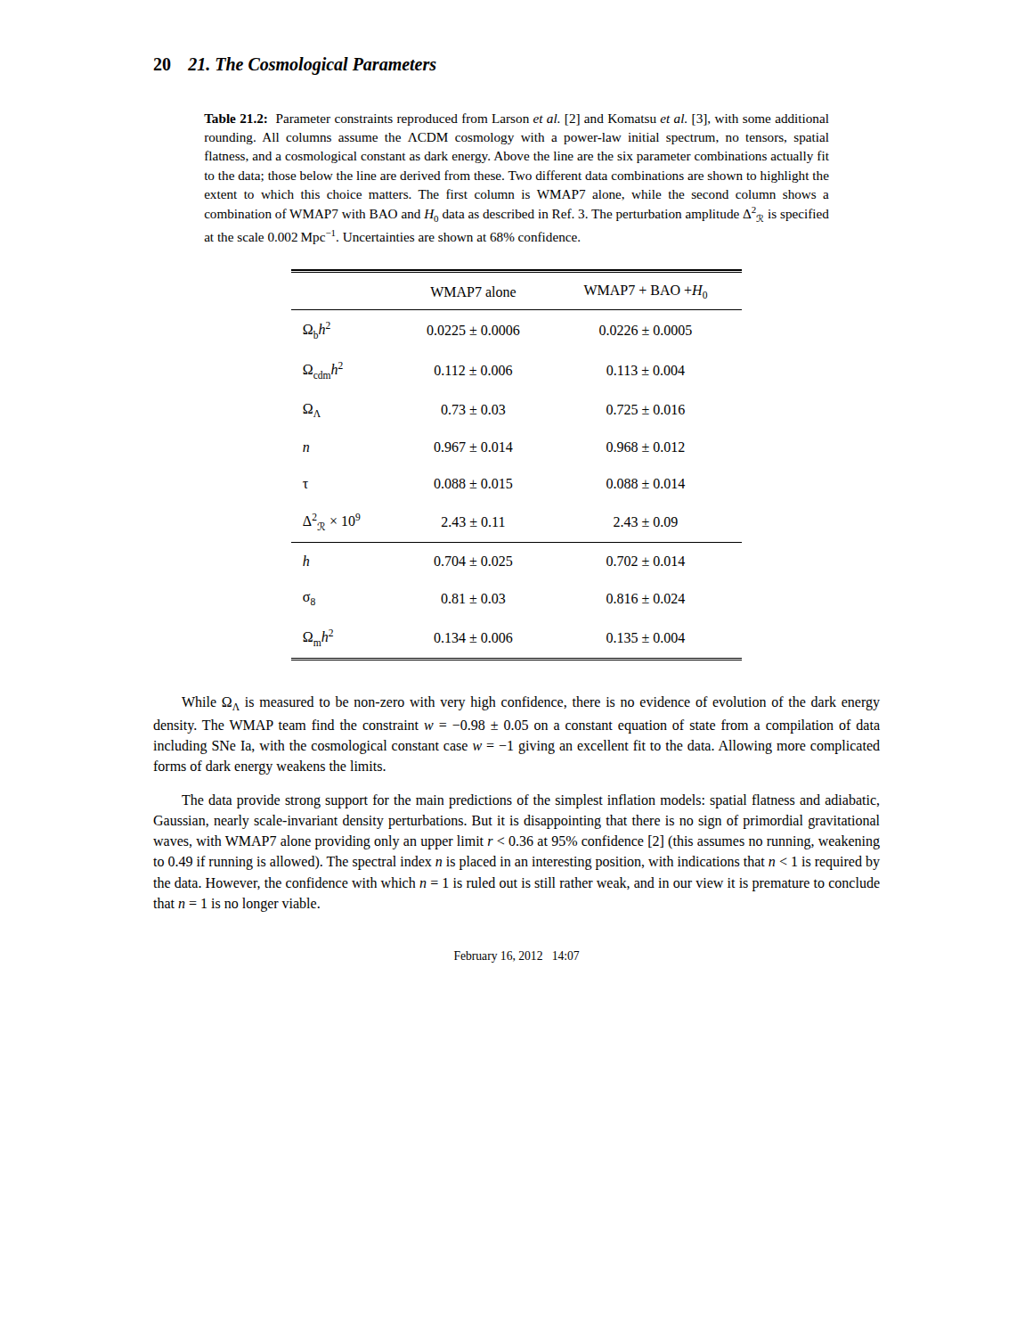2021. The Cosmological Parameters
Table 21.2: Parameter constraints reproduced from Larson et al. [2] and Komatsu et al. [3], with some additional rounding. All columns assume the ΛCDM cosmology with a power-law initial spectrum, no tensors, spatial flatness, and a cosmological constant as dark energy. Above the line are the six parameter combinations actually fit to the data; those below the line are derived from these. Two different data combinations are shown to highlight the extent to which this choice matters. The first column is WMAP7 alone, while the second column shows a combination of WMAP7 with BAO and H0 data as described in Ref. 3. The perturbation amplitude Δ2ℛ is specified at the scale 0.002 Mpc−1. Uncertainties are shown at 68% confidence.
| | WMAP7 alone | WMAP7 + BAO + H 0 |
| --- | --- | --- |
| Ω b h 2 | 0.0225 ± 0.0006 | 0.0226 ± 0.0005 |
| Ω cdm h 2 | 0.112 ± 0.006 | 0.113 ± 0.004 |
| Ω Λ | 0.73 ± 0.03 | 0.725 ± 0.016 |
| n | 0.967 ± 0.014 | 0.968 ± 0.012 |
| τ | 0.088 ± 0.015 | 0.088 ± 0.014 |
| Δ 2 ℛ × 10 9 | 2.43 ± 0.11 | 2.43 ± 0.09 |
| h | 0.704 ± 0.025 | 0.702 ± 0.014 |
| σ 8 | 0.81 ± 0.03 | 0.816 ± 0.024 |
| Ω m h 2 | 0.134 ± 0.006 | 0.135 ± 0.004 |
While ΩΛ is measured to be non-zero with very high confidence, there is no evidence of evolution of the dark energy density. The WMAP team find the constraint w = −0.98 ± 0.05 on a constant equation of state from a compilation of data including SNe Ia, with the cosmological constant case w = −1 giving an excellent fit to the data. Allowing more complicated forms of dark energy weakens the limits.
The data provide strong support for the main predictions of the simplest inflation models: spatial flatness and adiabatic, Gaussian, nearly scale-invariant density perturbations. But it is disappointing that there is no sign of primordial gravitational waves, with WMAP7 alone providing only an upper limit r < 0.36 at 95% confidence [2] (this assumes no running, weakening to 0.49 if running is allowed). The spectral index n is placed in an interesting position, with indications that n < 1 is required by the data. However, the confidence with which n = 1 is ruled out is still rather weak, and in our view it is premature to conclude that n = 1 is no longer viable.
February 16, 2012 14:07